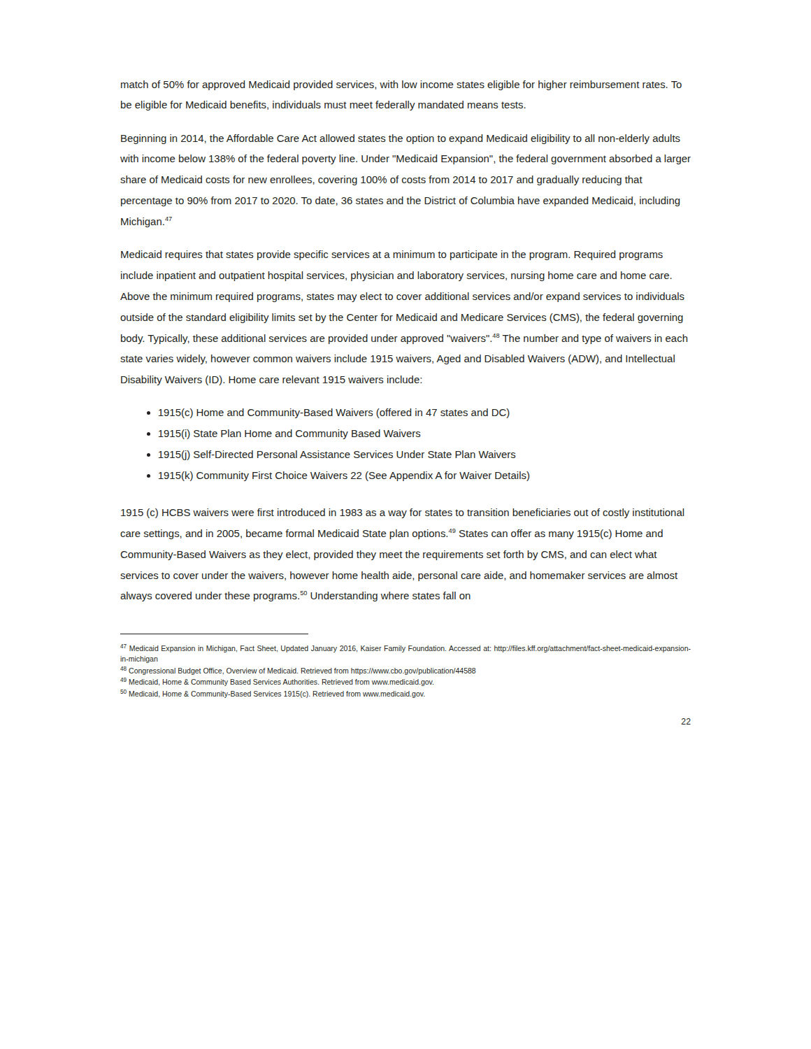match of 50% for approved Medicaid provided services, with low income states eligible for higher reimbursement rates. To be eligible for Medicaid benefits, individuals must meet federally mandated means tests.
Beginning in 2014, the Affordable Care Act allowed states the option to expand Medicaid eligibility to all non-elderly adults with income below 138% of the federal poverty line. Under "Medicaid Expansion", the federal government absorbed a larger share of Medicaid costs for new enrollees, covering 100% of costs from 2014 to 2017 and gradually reducing that percentage to 90% from 2017 to 2020. To date, 36 states and the District of Columbia have expanded Medicaid, including Michigan.47
Medicaid requires that states provide specific services at a minimum to participate in the program. Required programs include inpatient and outpatient hospital services, physician and laboratory services, nursing home care and home care. Above the minimum required programs, states may elect to cover additional services and/or expand services to individuals outside of the standard eligibility limits set by the Center for Medicaid and Medicare Services (CMS), the federal governing body. Typically, these additional services are provided under approved "waivers".48 The number and type of waivers in each state varies widely, however common waivers include 1915 waivers, Aged and Disabled Waivers (ADW), and Intellectual Disability Waivers (ID). Home care relevant 1915 waivers include:
1915(c) Home and Community-Based Waivers (offered in 47 states and DC)
1915(i) State Plan Home and Community Based Waivers
1915(j) Self-Directed Personal Assistance Services Under State Plan Waivers
1915(k) Community First Choice Waivers 22 (See Appendix A for Waiver Details)
1915 (c) HCBS waivers were first introduced in 1983 as a way for states to transition beneficiaries out of costly institutional care settings, and in 2005, became formal Medicaid State plan options.49 States can offer as many 1915(c) Home and Community-Based Waivers as they elect, provided they meet the requirements set forth by CMS, and can elect what services to cover under the waivers, however home health aide, personal care aide, and homemaker services are almost always covered under these programs.50 Understanding where states fall on
47 Medicaid Expansion in Michigan, Fact Sheet, Updated January 2016, Kaiser Family Foundation. Accessed at: http://files.kff.org/attachment/fact-sheet-medicaid-expansion-in-michigan
48 Congressional Budget Office, Overview of Medicaid. Retrieved from https://www.cbo.gov/publication/44588
49 Medicaid, Home & Community Based Services Authorities. Retrieved from www.medicaid.gov.
50 Medicaid, Home & Community-Based Services 1915(c). Retrieved from www.medicaid.gov.
22